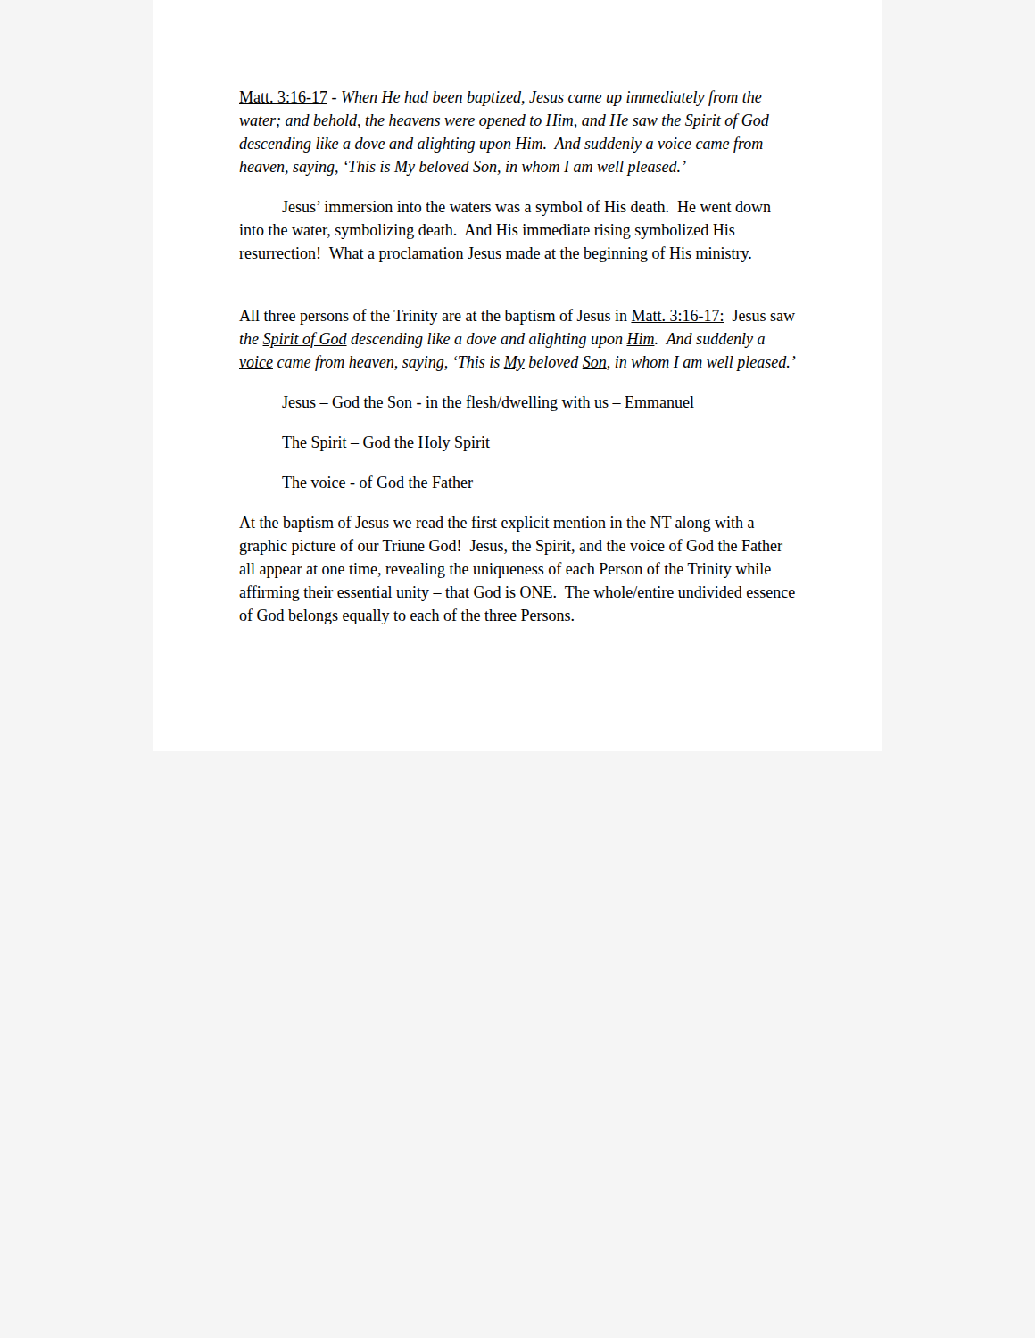Matt. 3:16-17 - When He had been baptized, Jesus came up immediately from the water; and behold, the heavens were opened to Him, and He saw the Spirit of God descending like a dove and alighting upon Him. And suddenly a voice came from heaven, saying, ‘This is My beloved Son, in whom I am well pleased.’
Jesus’ immersion into the waters was a symbol of His death. He went down into the water, symbolizing death. And His immediate rising symbolized His resurrection! What a proclamation Jesus made at the beginning of His ministry.
All three persons of the Trinity are at the baptism of Jesus in Matt. 3:16-17: Jesus saw the Spirit of God descending like a dove and alighting upon Him. And suddenly a voice came from heaven, saying, ‘This is My beloved Son, in whom I am well pleased.’
Jesus – God the Son - in the flesh/dwelling with us – Emmanuel
The Spirit – God the Holy Spirit
The voice - of God the Father
At the baptism of Jesus we read the first explicit mention in the NT along with a graphic picture of our Triune God! Jesus, the Spirit, and the voice of God the Father all appear at one time, revealing the uniqueness of each Person of the Trinity while affirming their essential unity – that God is ONE. The whole/entire undivided essence of God belongs equally to each of the three Persons.